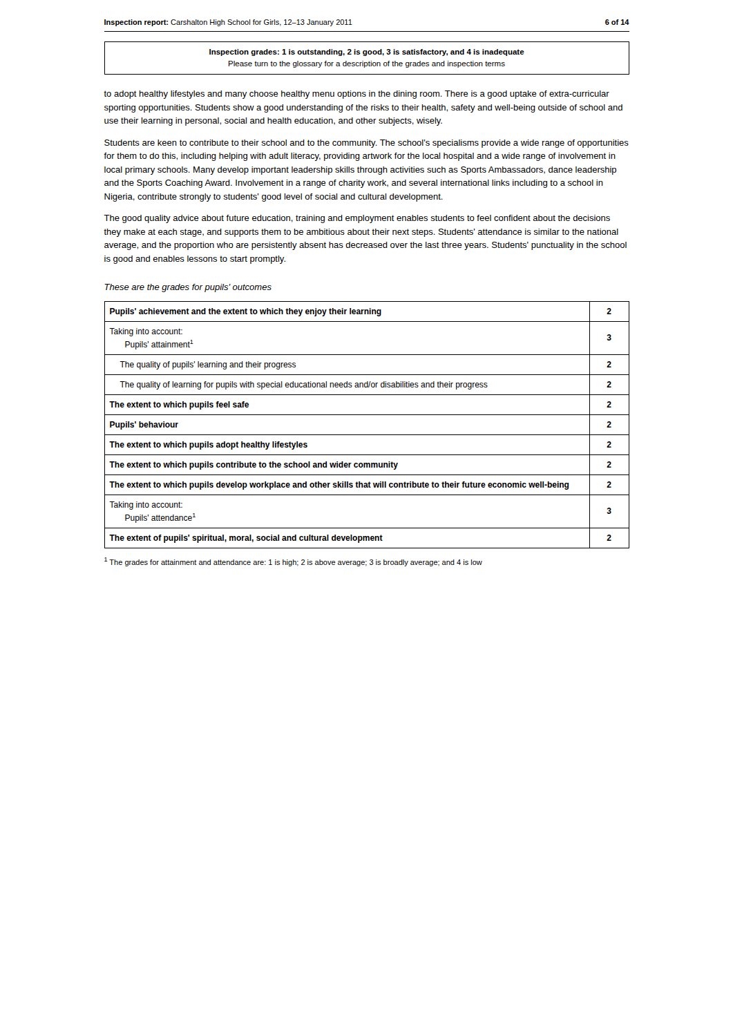Inspection report: Carshalton High School for Girls, 12–13 January 2011
6 of 14
Inspection grades: 1 is outstanding, 2 is good, 3 is satisfactory, and 4 is inadequate
Please turn to the glossary for a description of the grades and inspection terms
to adopt healthy lifestyles and many choose healthy menu options in the dining room. There is a good uptake of extra-curricular sporting opportunities. Students show a good understanding of the risks to their health, safety and well-being outside of school and use their learning in personal, social and health education, and other subjects, wisely.
Students are keen to contribute to their school and to the community. The school's specialisms provide a wide range of opportunities for them to do this, including helping with adult literacy, providing artwork for the local hospital and a wide range of involvement in local primary schools. Many develop important leadership skills through activities such as Sports Ambassadors, dance leadership and the Sports Coaching Award. Involvement in a range of charity work, and several international links including to a school in Nigeria, contribute strongly to students' good level of social and cultural development.
The good quality advice about future education, training and employment enables students to feel confident about the decisions they make at each stage, and supports them to be ambitious about their next steps. Students' attendance is similar to the national average, and the proportion who are persistently absent has decreased over the last three years. Students' punctuality in the school is good and enables lessons to start promptly.
These are the grades for pupils' outcomes
| Pupils' achievement and the extent to which they enjoy their learning | 2 |
| Taking into account: Pupils' attainment 1 | 3 |
| The quality of pupils' learning and their progress | 2 |
| The quality of learning for pupils with special educational needs and/or disabilities and their progress | 2 |
| The extent to which pupils feel safe | 2 |
| Pupils' behaviour | 2 |
| The extent to which pupils adopt healthy lifestyles | 2 |
| The extent to which pupils contribute to the school and wider community | 2 |
| The extent to which pupils develop workplace and other skills that will contribute to their future economic well-being | 2 |
| Taking into account: Pupils' attendance 1 | 3 |
| The extent of pupils' spiritual, moral, social and cultural development | 2 |
1 The grades for attainment and attendance are: 1 is high; 2 is above average; 3 is broadly average; and 4 is low